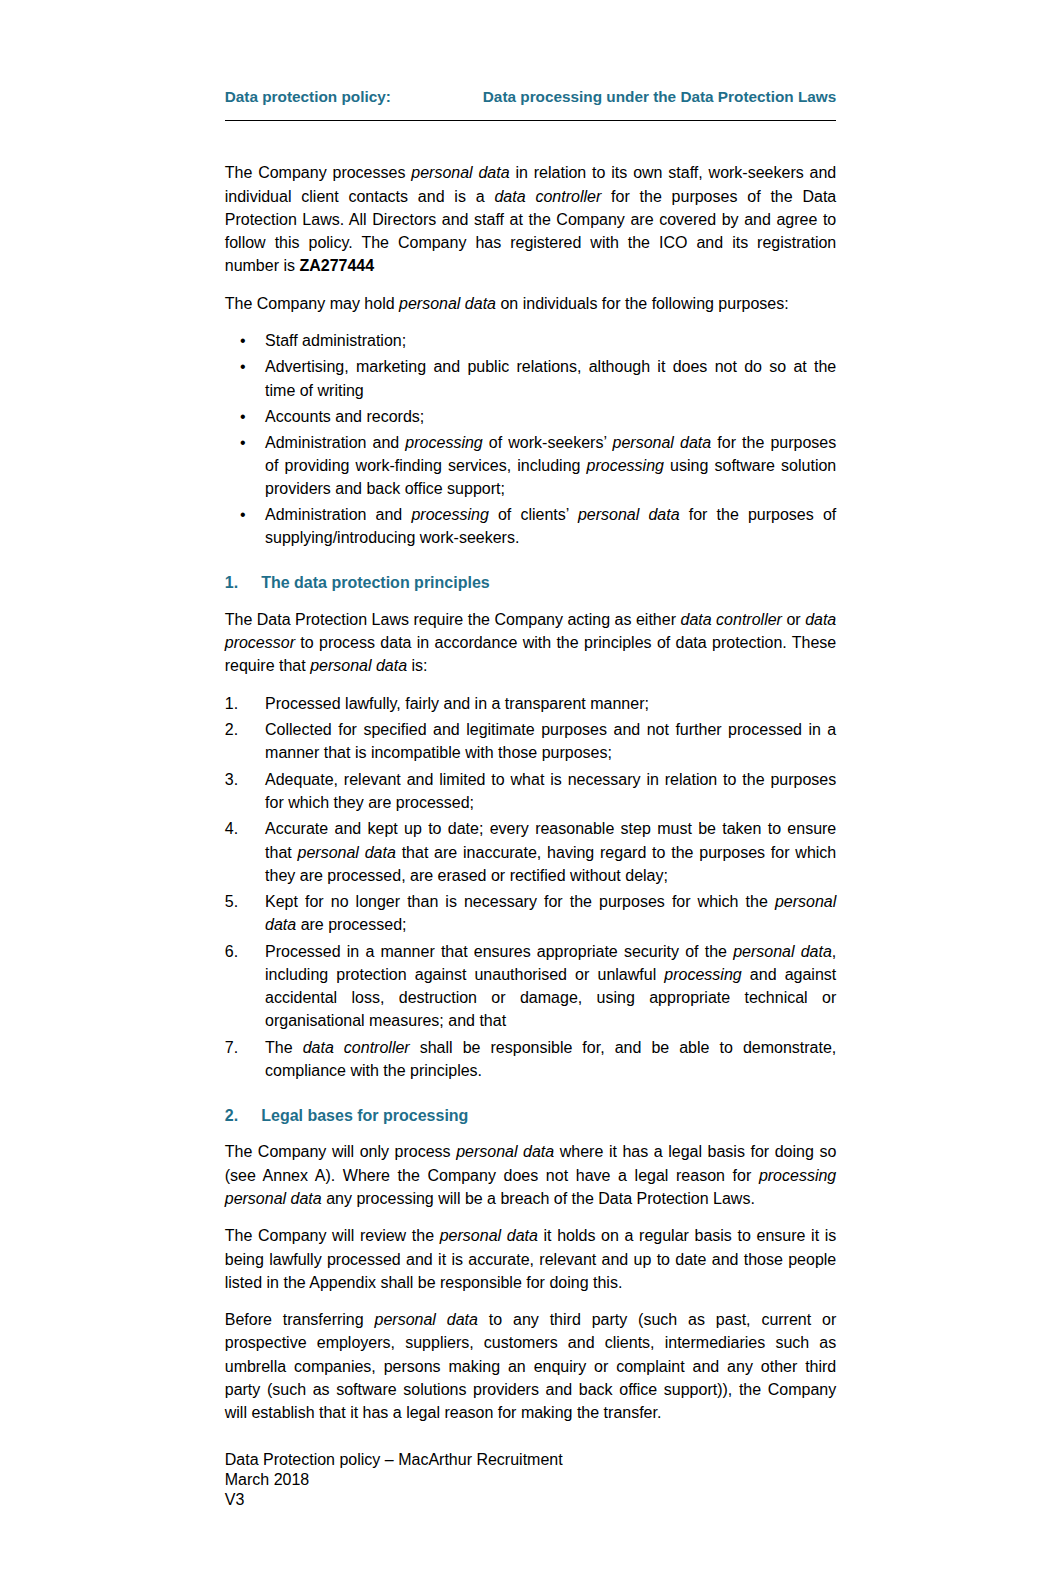Data protection policy: Data processing under the Data Protection Laws
The Company processes personal data in relation to its own staff, work-seekers and individual client contacts and is a data controller for the purposes of the Data Protection Laws. All Directors and staff at the Company are covered by and agree to follow this policy. The Company has registered with the ICO and its registration number is ZA277444
The Company may hold personal data on individuals for the following purposes:
Staff administration;
Advertising, marketing and public relations, although it does not do so at the time of writing
Accounts and records;
Administration and processing of work-seekers’ personal data for the purposes of providing work-finding services, including processing using software solution providers and back office support;
Administration and processing of clients’ personal data for the purposes of supplying/introducing work-seekers.
1. The data protection principles
The Data Protection Laws require the Company acting as either data controller or data processor to process data in accordance with the principles of data protection. These require that personal data is:
Processed lawfully, fairly and in a transparent manner;
Collected for specified and legitimate purposes and not further processed in a manner that is incompatible with those purposes;
Adequate, relevant and limited to what is necessary in relation to the purposes for which they are processed;
Accurate and kept up to date; every reasonable step must be taken to ensure that personal data that are inaccurate, having regard to the purposes for which they are processed, are erased or rectified without delay;
Kept for no longer than is necessary for the purposes for which the personal data are processed;
Processed in a manner that ensures appropriate security of the personal data, including protection against unauthorised or unlawful processing and against accidental loss, destruction or damage, using appropriate technical or organisational measures; and that
The data controller shall be responsible for, and be able to demonstrate, compliance with the principles.
2. Legal bases for processing
The Company will only process personal data where it has a legal basis for doing so (see Annex A). Where the Company does not have a legal reason for processing personal data any processing will be a breach of the Data Protection Laws.
The Company will review the personal data it holds on a regular basis to ensure it is being lawfully processed and it is accurate, relevant and up to date and those people listed in the Appendix shall be responsible for doing this.
Before transferring personal data to any third party (such as past, current or prospective employers, suppliers, customers and clients, intermediaries such as umbrella companies, persons making an enquiry or complaint and any other third party (such as software solutions providers and back office support)), the Company will establish that it has a legal reason for making the transfer.
Data Protection policy – MacArthur Recruitment
March 2018
V3